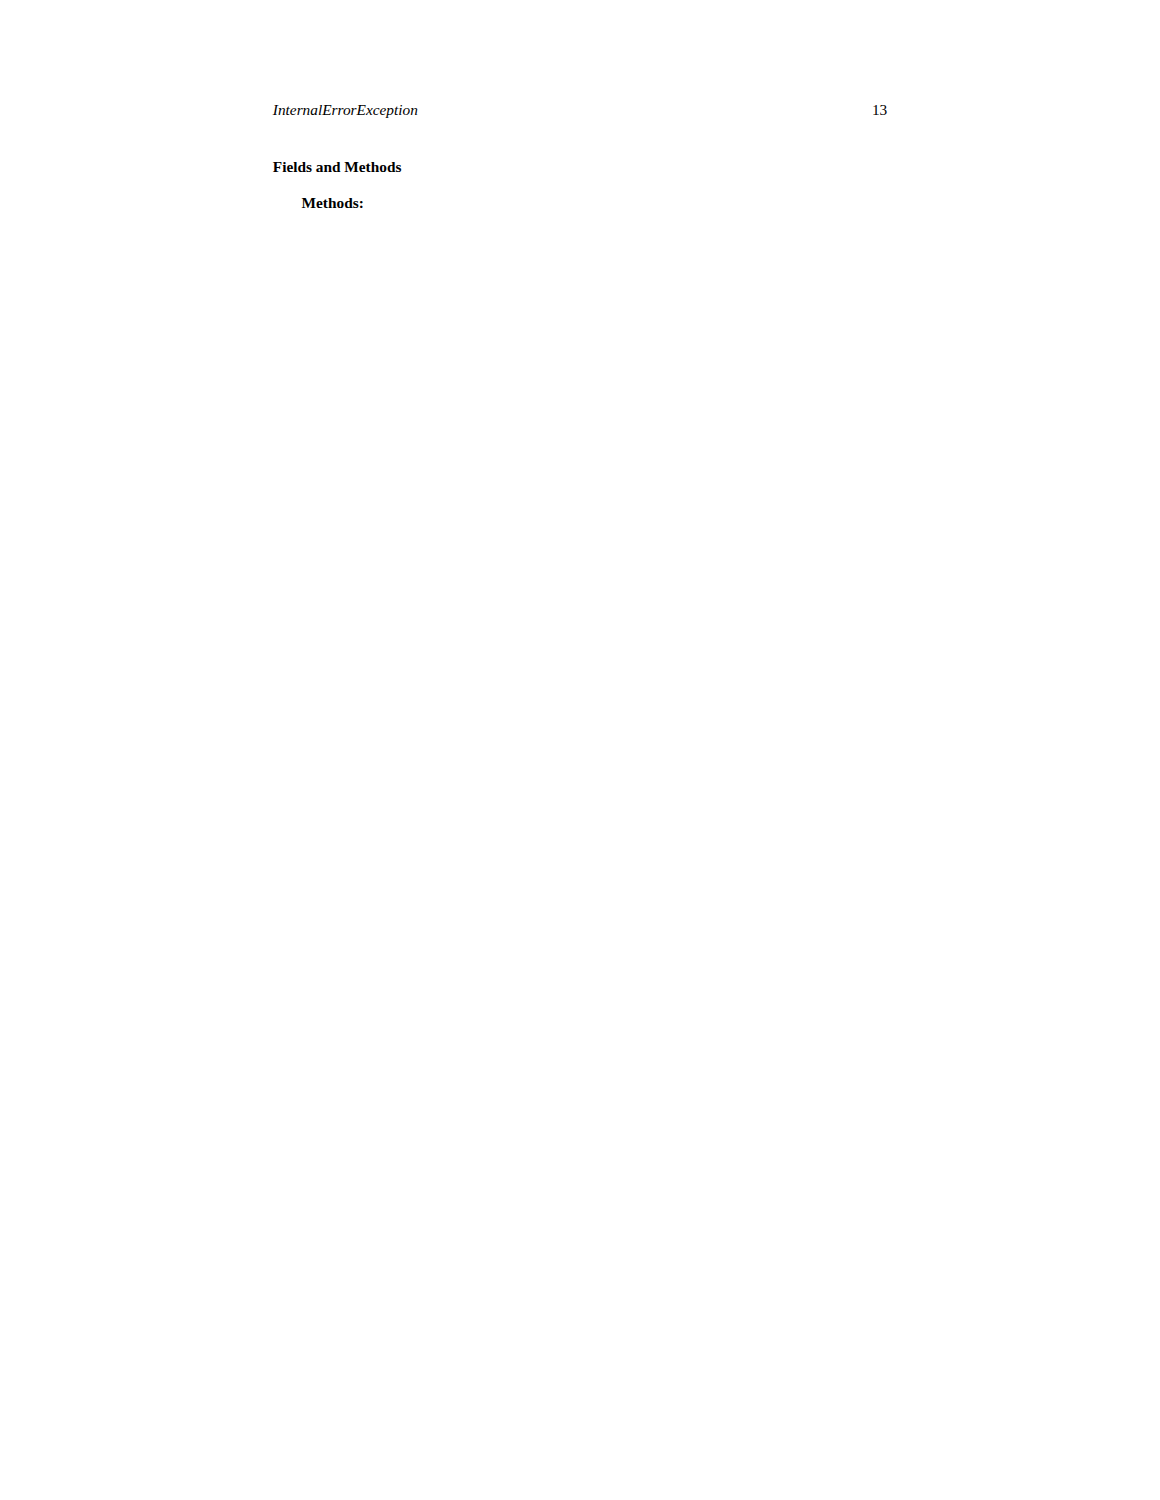InternalErrorException 13
Fields and Methods
Methods: